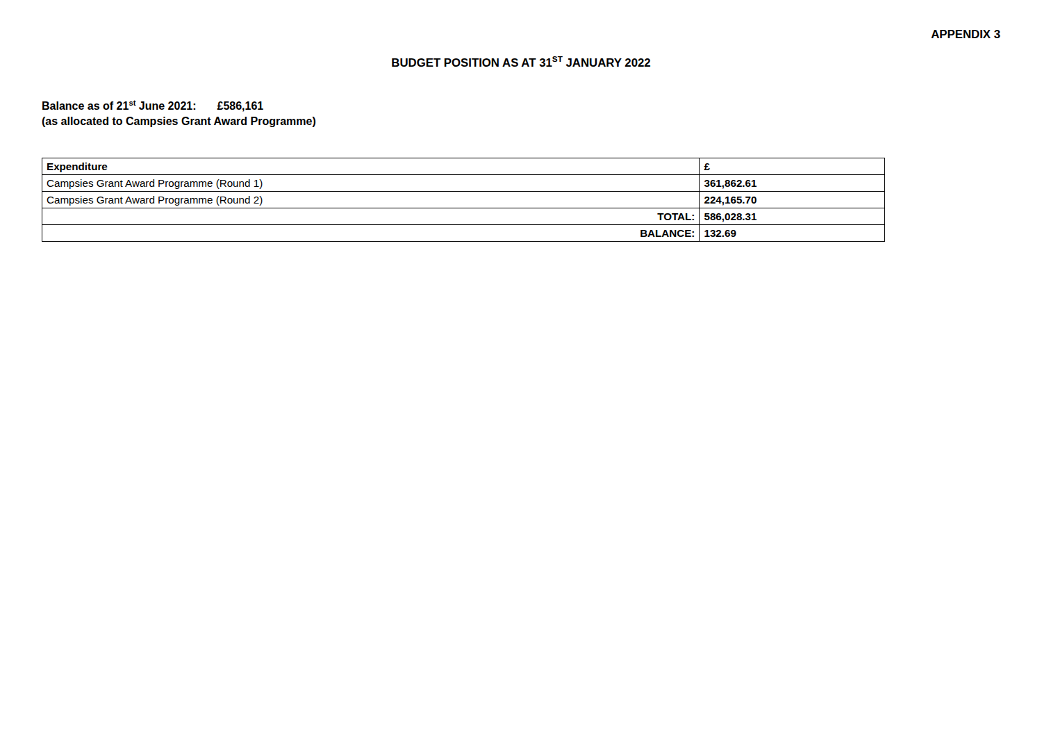APPENDIX 3
BUDGET POSITION AS AT 31ST JANUARY 2022
Balance as of 21st June 2021: £586,161
(as allocated to Campsies Grant Award Programme)
| Expenditure | £ |
| Campsies Grant Award Programme (Round 1) | 361,862.61 |
| Campsies Grant Award Programme (Round 2) | 224,165.70 |
| TOTAL: | 586,028.31 |
| BALANCE: | 132.69 |